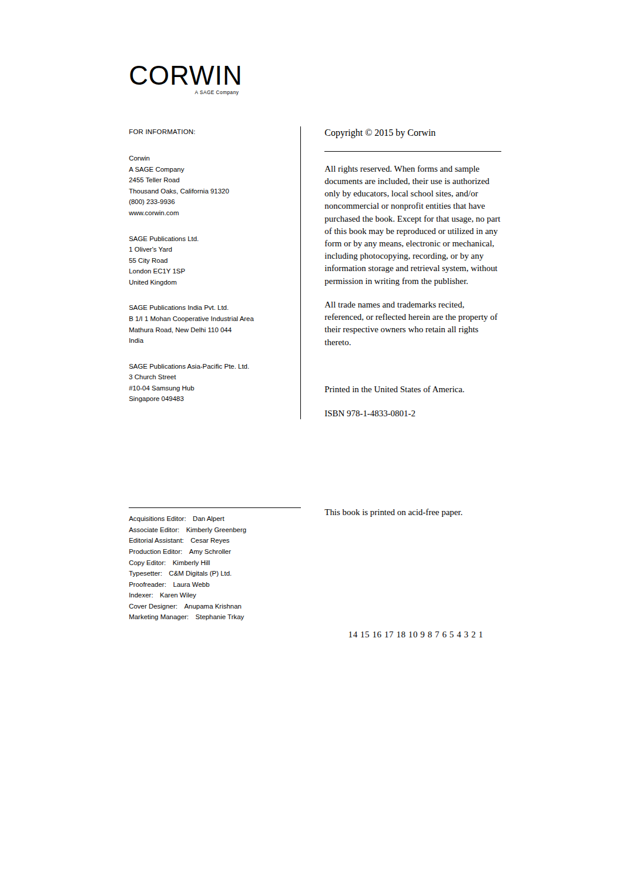CORWIN
A SAGE Company
FOR INFORMATION:
Corwin
A SAGE Company
2455 Teller Road
Thousand Oaks, California 91320
(800) 233-9936
www.corwin.com
SAGE Publications Ltd.
1 Oliver's Yard
55 City Road
London EC1Y 1SP
United Kingdom
SAGE Publications India Pvt. Ltd.
B 1/I 1 Mohan Cooperative Industrial Area
Mathura Road, New Delhi 110 044
India
SAGE Publications Asia-Pacific Pte. Ltd.
3 Church Street
#10-04 Samsung Hub
Singapore 049483
Copyright © 2015 by Corwin
All rights reserved. When forms and sample documents are included, their use is authorized only by educators, local school sites, and/or noncommercial or nonprofit entities that have purchased the book. Except for that usage, no part of this book may be reproduced or utilized in any form or by any means, electronic or mechanical, including photocopying, recording, or by any information storage and retrieval system, without permission in writing from the publisher.
All trade names and trademarks recited, referenced, or reflected herein are the property of their respective owners who retain all rights thereto.
Printed in the United States of America.
ISBN 978-1-4833-0801-2
Acquisitions Editor: Dan Alpert
Associate Editor: Kimberly Greenberg
Editorial Assistant: Cesar Reyes
Production Editor: Amy Schroller
Copy Editor: Kimberly Hill
Typesetter: C&M Digitals (P) Ltd.
Proofreader: Laura Webb
Indexer: Karen Wiley
Cover Designer: Anupama Krishnan
Marketing Manager: Stephanie Trkay
This book is printed on acid-free paper.
14 15 16 17 18 10 9 8 7 6 5 4 3 2 1